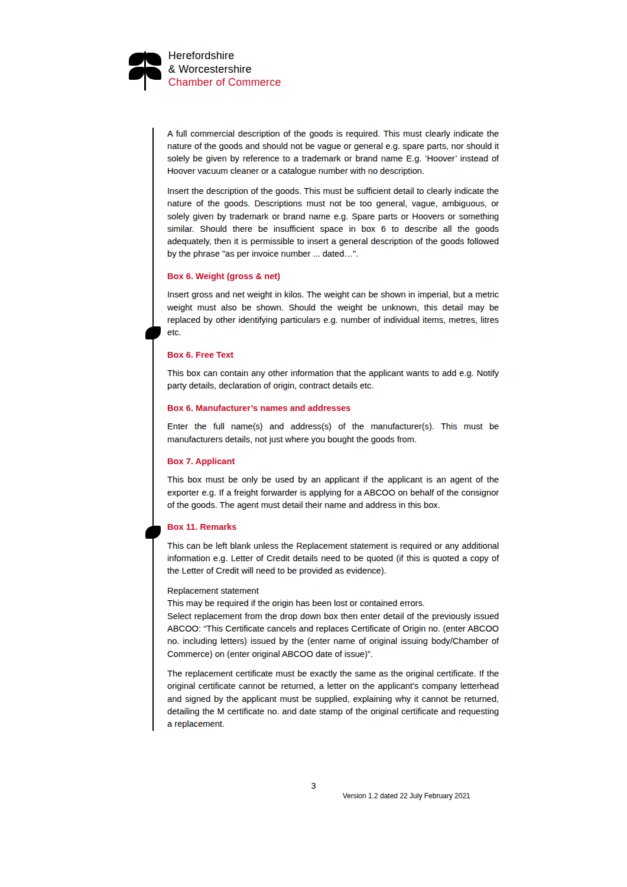Herefordshire
& Worcestershire
Chamber of Commerce
A full commercial description of the goods is required. This must clearly indicate the nature of the goods and should not be vague or general e.g. spare parts, nor should it solely be given by reference to a trademark or brand name E.g. ‘Hoover’ instead of Hoover vacuum cleaner or a catalogue number with no description.
Insert the description of the goods. This must be sufficient detail to clearly indicate the nature of the goods. Descriptions must not be too general, vague, ambiguous, or solely given by trademark or brand name e.g. Spare parts or Hoovers or something similar. Should there be insufficient space in box 6 to describe all the goods adequately, then it is permissible to insert a general description of the goods followed by the phrase "as per invoice number ... dated…".
Box 6. Weight (gross & net)
Insert gross and net weight in kilos. The weight can be shown in imperial, but a metric weight must also be shown. Should the weight be unknown, this detail may be replaced by other identifying particulars e.g. number of individual items, metres, litres etc.
Box 6. Free Text
This box can contain any other information that the applicant wants to add e.g. Notify party details, declaration of origin, contract details etc.
Box 6. Manufacturer’s names and addresses
Enter the full name(s) and address(s) of the manufacturer(s). This must be manufacturers details, not just where you bought the goods from.
Box 7. Applicant
This box must be only be used by an applicant if the applicant is an agent of the exporter e.g. If a freight forwarder is applying for a ABCOO on behalf of the consignor of the goods. The agent must detail their name and address in this box.
Box 11. Remarks
This can be left blank unless the Replacement statement is required or any additional information e.g. Letter of Credit details need to be quoted (if this is quoted a copy of the Letter of Credit will need to be provided as evidence).
Replacement statement
This may be required if the origin has been lost or contained errors.
Select replacement from the drop down box then enter detail of the previously issued ABCOO: “This Certificate cancels and replaces Certificate of Origin no. (enter ABCOO no. including letters) issued by the (enter name of original issuing body/Chamber of Commerce) on (enter original ABCOO date of issue)”.
The replacement certificate must be exactly the same as the original certificate. If the original certificate cannot be returned, a letter on the applicant’s company letterhead and signed by the applicant must be supplied, explaining why it cannot be returned, detailing the M certificate no. and date stamp of the original certificate and requesting a replacement.
3
Version 1.2 dated 22 July February 2021